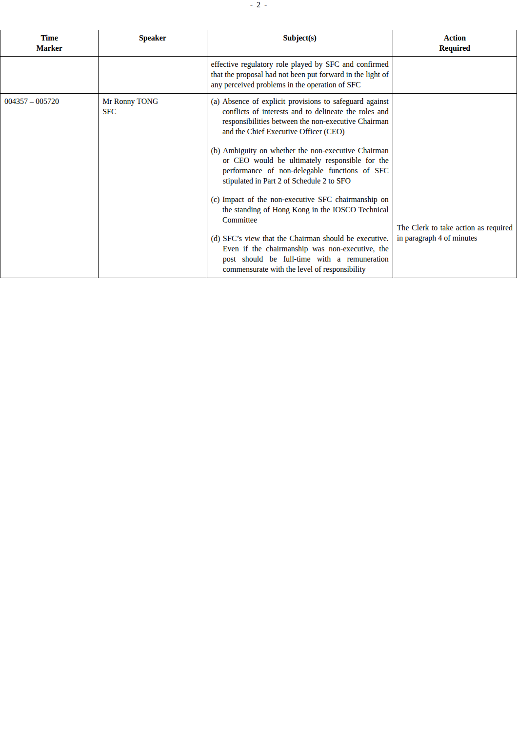- 2 -
| Time Marker | Speaker | Subject(s) | Action Required |
| --- | --- | --- | --- |
| | | effective regulatory role played by SFC and confirmed that the proposal had not been put forward in the light of any perceived problems in the operation of SFC | |
| 004357 – 005720 | Mr Ronny TONG SFC | (a) Absence of explicit provisions to safeguard against conflicts of interests and to delineate the roles and responsibilities between the non-executive Chairman and the Chief Executive Officer (CEO) (b) Ambiguity on whether the non-executive Chairman or CEO would be ultimately responsible for the performance of non-delegable functions of SFC stipulated in Part 2 of Schedule 2 to SFO (c) Impact of the non-executive SFC chairmanship on the standing of Hong Kong in the IOSCO Technical Committee (d) SFC’s view that the Chairman should be executive. Even if the chairmanship was non-executive, the post should be full-time with a remuneration commensurate with the level of responsibility | The Clerk to take action as required in paragraph 4 of minutes |